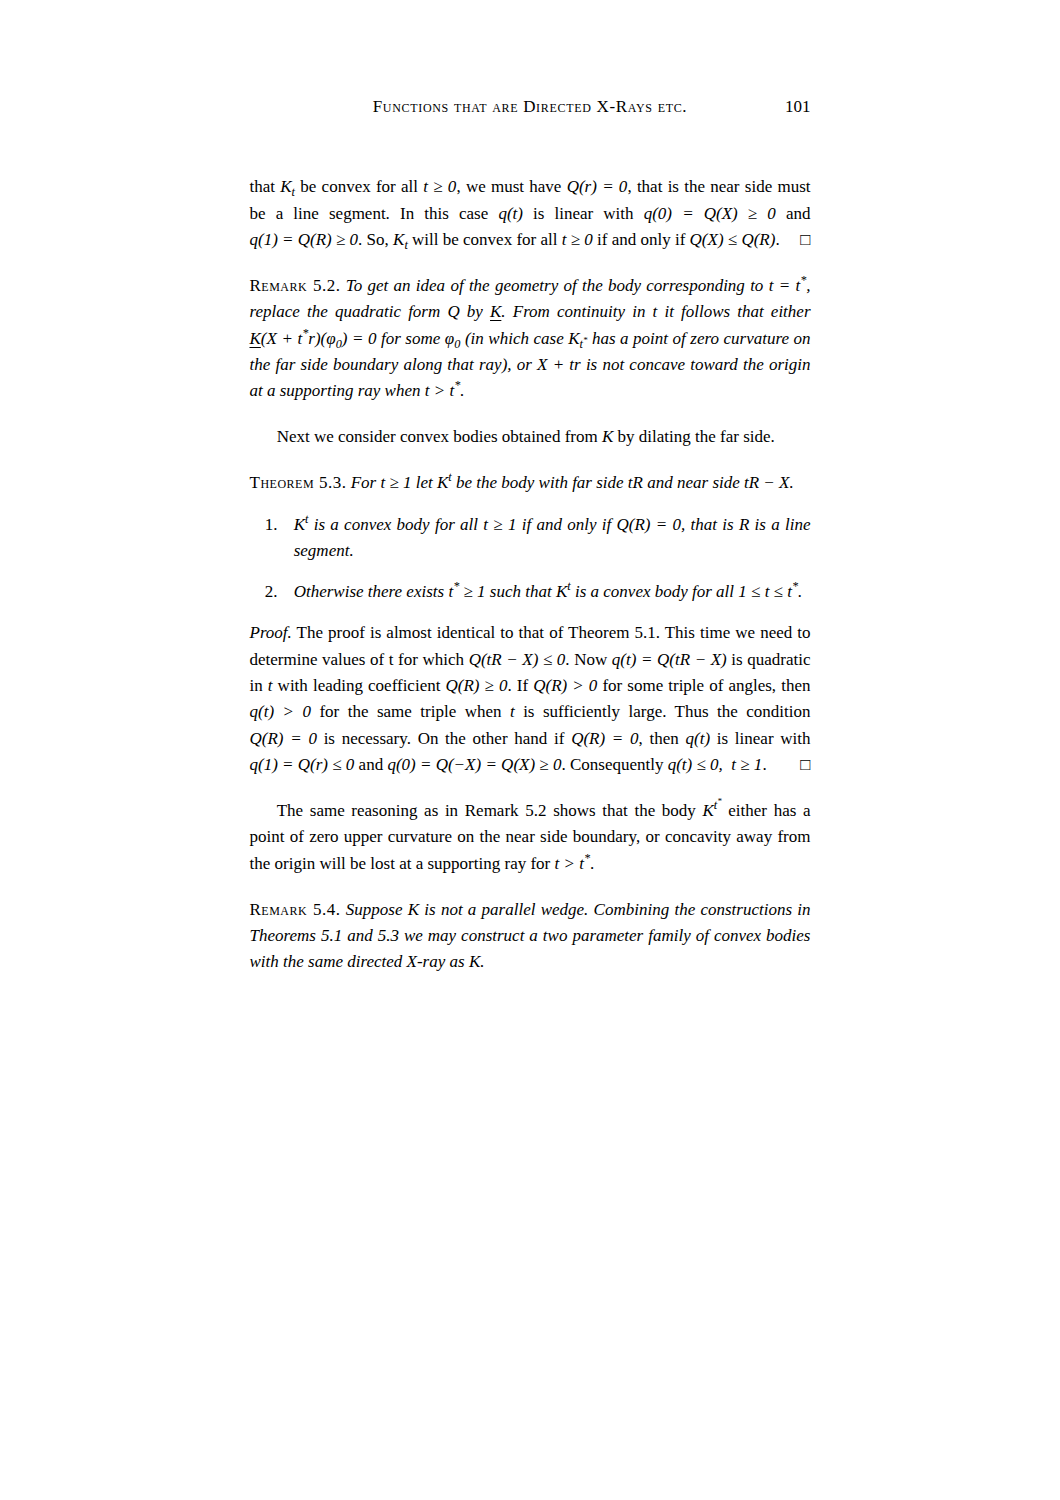Functions that are Directed X-Rays etc. 101
that Kt be convex for all t ≥ 0, we must have Q(r) = 0, that is the near side must be a line segment. In this case q(t) is linear with q(0) = Q(X) ≥ 0 and q(1) = Q(R) ≥ 0. So, Kt will be convex for all t ≥ 0 if and only if Q(X) ≤ Q(R).□
Remark 5.2. To get an idea of the geometry of the body corresponding to t = t*, replace the quadratic form Q by K. From continuity in t it follows that either K(X + t*r)(φ0) = 0 for some φ0 (in which case Kt* has a point of zero curvature on the far side boundary along that ray), or X + tr is not concave toward the origin at a supporting ray when t > t*.
Next we consider convex bodies obtained from K by dilating the far side.
Theorem 5.3. For t ≥ 1 let Kt be the body with far side tR and near side tR − X.
Kt is a convex body for all t ≥ 1 if and only if Q(R) = 0, that is R is a line segment.
Otherwise there exists t* ≥ 1 such that Kt is a convex body for all 1 ≤ t ≤ t*.
Proof. The proof is almost identical to that of Theorem 5.1. This time we need to determine values of t for which Q(tR − X) ≤ 0. Now q(t) = Q(tR − X) is quadratic in t with leading coefficient Q(R) ≥ 0. If Q(R) > 0 for some triple of angles, then q(t) > 0 for the same triple when t is sufficiently large. Thus the condition Q(R) = 0 is necessary. On the other hand if Q(R) = 0, then q(t) is linear with q(1) = Q(r) ≤ 0 and q(0) = Q(−X) = Q(X) ≥ 0. Consequently q(t) ≤ 0, t ≥ 1.□
The same reasoning as in Remark 5.2 shows that the body Kt* either has a point of zero upper curvature on the near side boundary, or concavity away from the origin will be lost at a supporting ray for t > t*.
Remark 5.4. Suppose K is not a parallel wedge. Combining the constructions in Theorems 5.1 and 5.3 we may construct a two parameter family of convex bodies with the same directed X-ray as K.